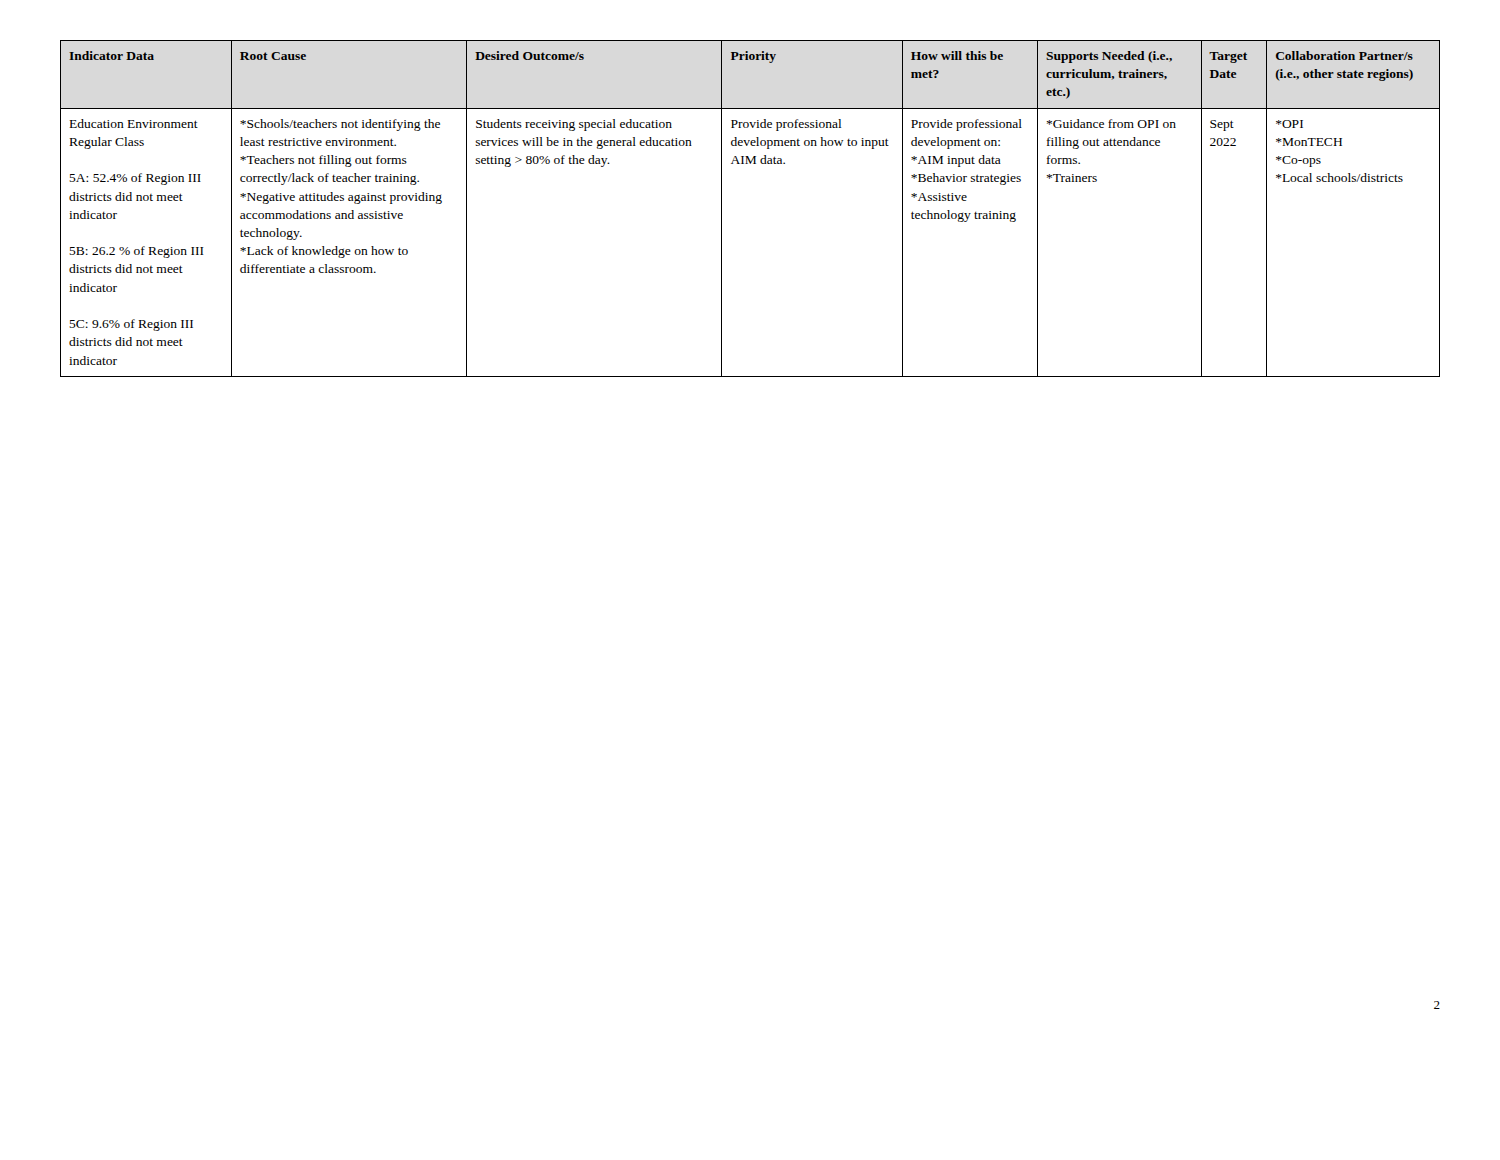| Indicator Data | Root Cause | Desired Outcome/s | Priority | How will this be met? | Supports Needed (i.e., curriculum, trainers, etc.) | Target Date | Collaboration Partner/s (i.e., other state regions) |
| --- | --- | --- | --- | --- | --- | --- | --- |
| Education Environment Regular Class 5A: 52.4% of Region III districts did not meet indicator 5B: 26.2 % of Region III districts did not meet indicator 5C: 9.6% of Region III districts did not meet indicator | *Schools/teachers not identifying the least restrictive environment. *Teachers not filling out forms correctly/lack of teacher training. *Negative attitudes against providing accommodations and assistive technology. *Lack of knowledge on how to differentiate a classroom. | Students receiving special education services will be in the general education setting > 80% of the day. | Provide professional development on how to input AIM data. | Provide professional development on: *AIM input data *Behavior strategies *Assistive technology training | *Guidance from OPI on filling out attendance forms. *Trainers | Sept 2022 | *OPI *MonTECH *Co-ops *Local schools/districts |
2